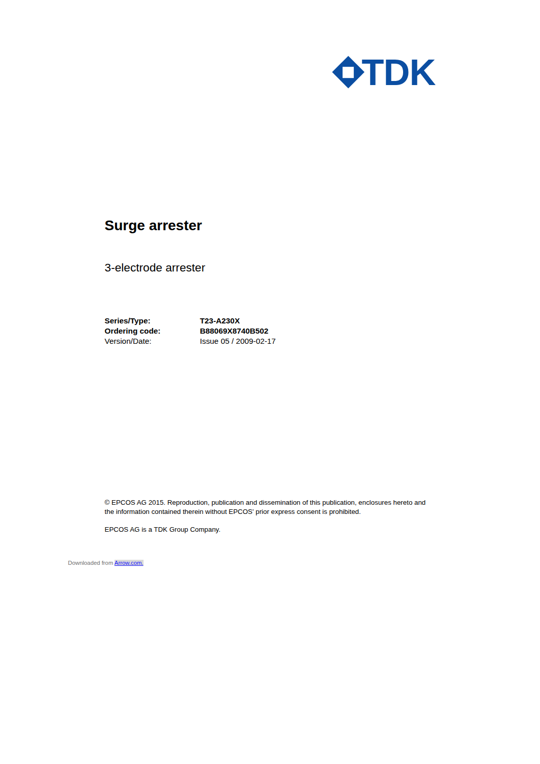TDK
Surge arrester
3-electrode arrester
| Series/Type: | T23-A230X |
| Ordering code: | B88069X8740B502 |
| Version/Date: | Issue 05 / 2009-02-17 |
© EPCOS AG 2015. Reproduction, publication and dissemination of this publication, enclosures hereto and the information contained therein without EPCOS' prior express consent is prohibited.
EPCOS AG is a TDK Group Company.
Downloaded from Arrow.com.